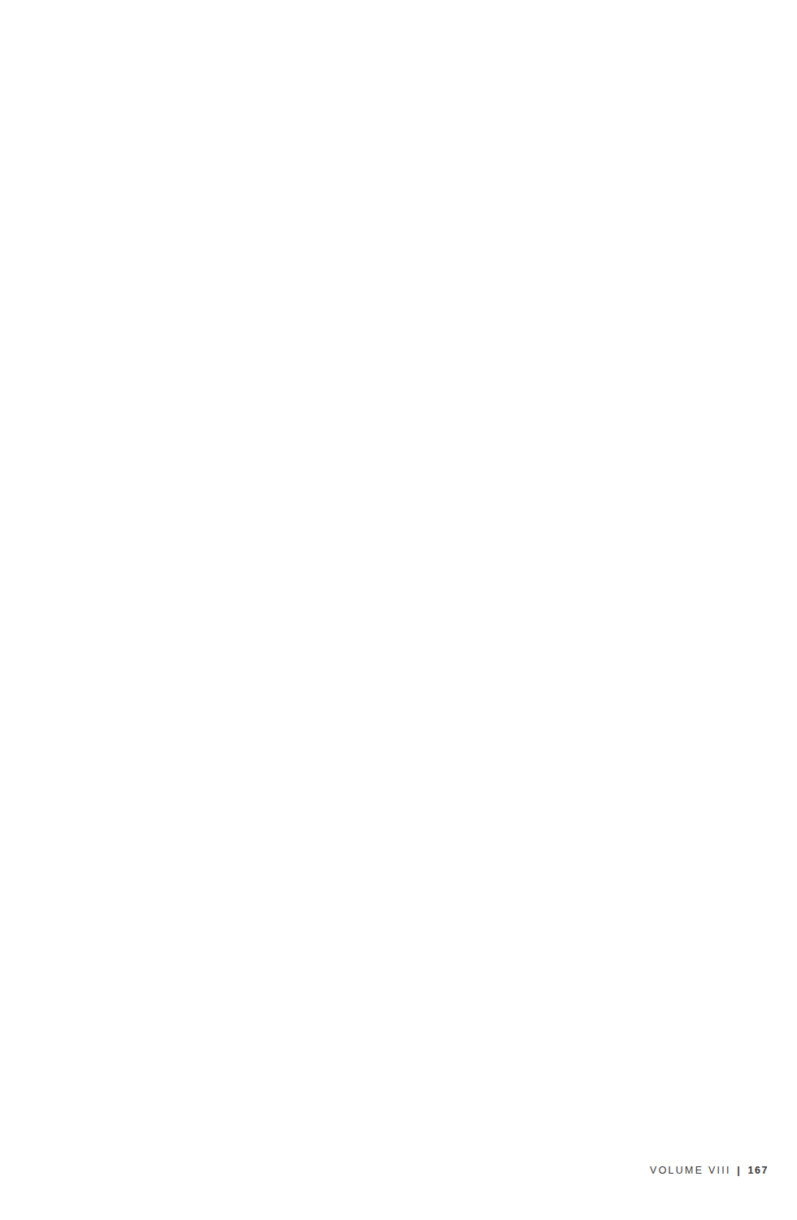Volume VIII | 167